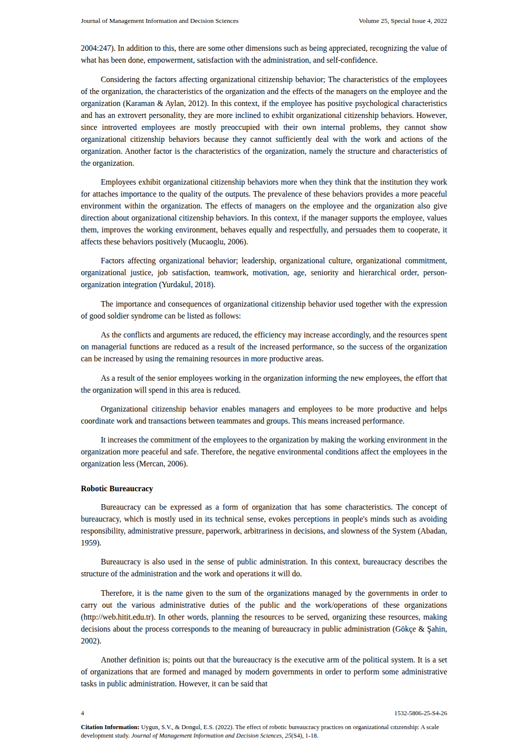Journal of Management Information and Decision Sciences Volume 25, Special Issue 4, 2022
2004:247). In addition to this, there are some other dimensions such as being appreciated, recognizing the value of what has been done, empowerment, satisfaction with the administration, and self-confidence.
Considering the factors affecting organizational citizenship behavior; The characteristics of the employees of the organization, the characteristics of the organization and the effects of the managers on the employee and the organization (Karaman & Aylan, 2012). In this context, if the employee has positive psychological characteristics and has an extrovert personality, they are more inclined to exhibit organizational citizenship behaviors. However, since introverted employees are mostly preoccupied with their own internal problems, they cannot show organizational citizenship behaviors because they cannot sufficiently deal with the work and actions of the organization. Another factor is the characteristics of the organization, namely the structure and characteristics of the organization.
Employees exhibit organizational citizenship behaviors more when they think that the institution they work for attaches importance to the quality of the outputs. The prevalence of these behaviors provides a more peaceful environment within the organization. The effects of managers on the employee and the organization also give direction about organizational citizenship behaviors. In this context, if the manager supports the employee, values them, improves the working environment, behaves equally and respectfully, and persuades them to cooperate, it affects these behaviors positively (Mucaoglu, 2006).
Factors affecting organizational behavior; leadership, organizational culture, organizational commitment, organizational justice, job satisfaction, teamwork, motivation, age, seniority and hierarchical order, person-organization integration (Yurdakul, 2018).
The importance and consequences of organizational citizenship behavior used together with the expression of good soldier syndrome can be listed as follows:
As the conflicts and arguments are reduced, the efficiency may increase accordingly, and the resources spent on managerial functions are reduced as a result of the increased performance, so the success of the organization can be increased by using the remaining resources in more productive areas.
As a result of the senior employees working in the organization informing the new employees, the effort that the organization will spend in this area is reduced.
Organizational citizenship behavior enables managers and employees to be more productive and helps coordinate work and transactions between teammates and groups. This means increased performance.
It increases the commitment of the employees to the organization by making the working environment in the organization more peaceful and safe. Therefore, the negative environmental conditions affect the employees in the organization less (Mercan, 2006).
Robotic Bureaucracy
Bureaucracy can be expressed as a form of organization that has some characteristics. The concept of bureaucracy, which is mostly used in its technical sense, evokes perceptions in people's minds such as avoiding responsibility, administrative pressure, paperwork, arbitrariness in decisions, and slowness of the System (Abadan, 1959).
Bureaucracy is also used in the sense of public administration. In this context, bureaucracy describes the structure of the administration and the work and operations it will do.
Therefore, it is the name given to the sum of the organizations managed by the governments in order to carry out the various administrative duties of the public and the work/operations of these organizations (http://web.hitit.edu.tr). In other words, planning the resources to be served, organizing these resources, making decisions about the process corresponds to the meaning of bureaucracy in public administration (Gökçe & Şahin, 2002).
Another definition is; points out that the bureaucracy is the executive arm of the political system. It is a set of organizations that are formed and managed by modern governments in order to perform some administrative tasks in public administration. However, it can be said that
4 1532-5806-25-S4-26
Citation Information: Uygun, S.V., & Dongul, E.S. (2022). The effect of robotic bureaucracy practices on organizational cıtızenship: A scale development study. Journal of Management Information and Decision Sciences, 25(S4), 1-18.